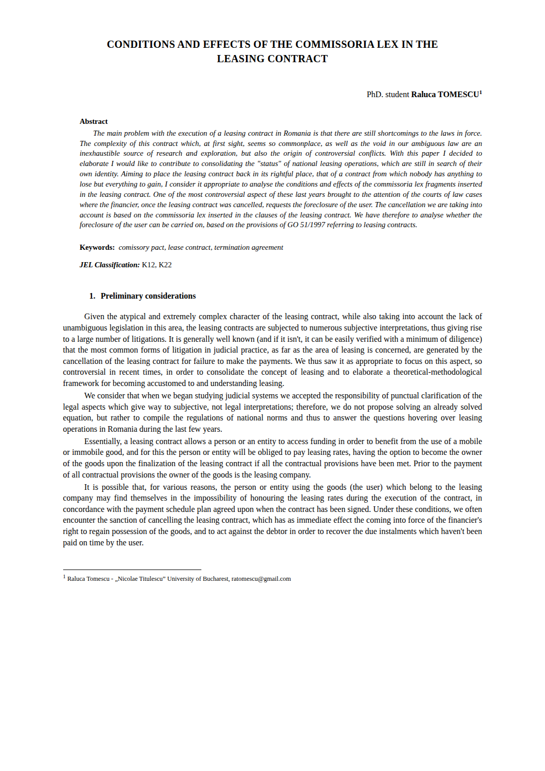Conditions and Effects of the Commissoria Lex in the
Leasing Contract
PhD. student Raluca TOMESCU1
Abstract
The main problem with the execution of a leasing contract in Romania is that there are still shortcomings to the laws in force. The complexity of this contract which, at first sight, seems so commonplace, as well as the void in our ambiguous law are an inexhaustible source of research and exploration, but also the origin of controversial conflicts. With this paper I decided to elaborate I would like to contribute to consolidating the "status" of national leasing operations, which are still in search of their own identity. Aiming to place the leasing contract back in its rightful place, that of a contract from which nobody has anything to lose but everything to gain, I consider it appropriate to analyse the conditions and effects of the commissoria lex fragments inserted in the leasing contract. One of the most controversial aspect of these last years brought to the attention of the courts of law cases where the financier, once the leasing contract was cancelled, requests the foreclosure of the user. The cancellation we are taking into account is based on the commissoria lex inserted in the clauses of the leasing contract. We have therefore to analyse whether the foreclosure of the user can be carried on, based on the provisions of GO 51/1997 referring to leasing contracts.
Keywords: comissory pact, lease contract, termination agreement
JEL Classification: K12, K22
1. Preliminary considerations
Given the atypical and extremely complex character of the leasing contract, while also taking into account the lack of unambiguous legislation in this area, the leasing contracts are subjected to numerous subjective interpretations, thus giving rise to a large number of litigations. It is generally well known (and if it isn't, it can be easily verified with a minimum of diligence) that the most common forms of litigation in judicial practice, as far as the area of leasing is concerned, are generated by the cancellation of the leasing contract for failure to make the payments. We thus saw it as appropriate to focus on this aspect, so controversial in recent times, in order to consolidate the concept of leasing and to elaborate a theoretical-methodological framework for becoming accustomed to and understanding leasing.
We consider that when we began studying judicial systems we accepted the responsibility of punctual clarification of the legal aspects which give way to subjective, not legal interpretations; therefore, we do not propose solving an already solved equation, but rather to compile the regulations of national norms and thus to answer the questions hovering over leasing operations in Romania during the last few years.
Essentially, a leasing contract allows a person or an entity to access funding in order to benefit from the use of a mobile or immobile good, and for this the person or entity will be obliged to pay leasing rates, having the option to become the owner of the goods upon the finalization of the leasing contract if all the contractual provisions have been met. Prior to the payment of all contractual provisions the owner of the goods is the leasing company.
It is possible that, for various reasons, the person or entity using the goods (the user) which belong to the leasing company may find themselves in the impossibility of honouring the leasing rates during the execution of the contract, in concordance with the payment schedule plan agreed upon when the contract has been signed. Under these conditions, we often encounter the sanction of cancelling the leasing contract, which has as immediate effect the coming into force of the financier's right to regain possession of the goods, and to act against the debtor in order to recover the due instalments which haven't been paid on time by the user.
1 Raluca Tomescu - „Nicolae Titulescu” University of Bucharest, ratomescu@gmail.com